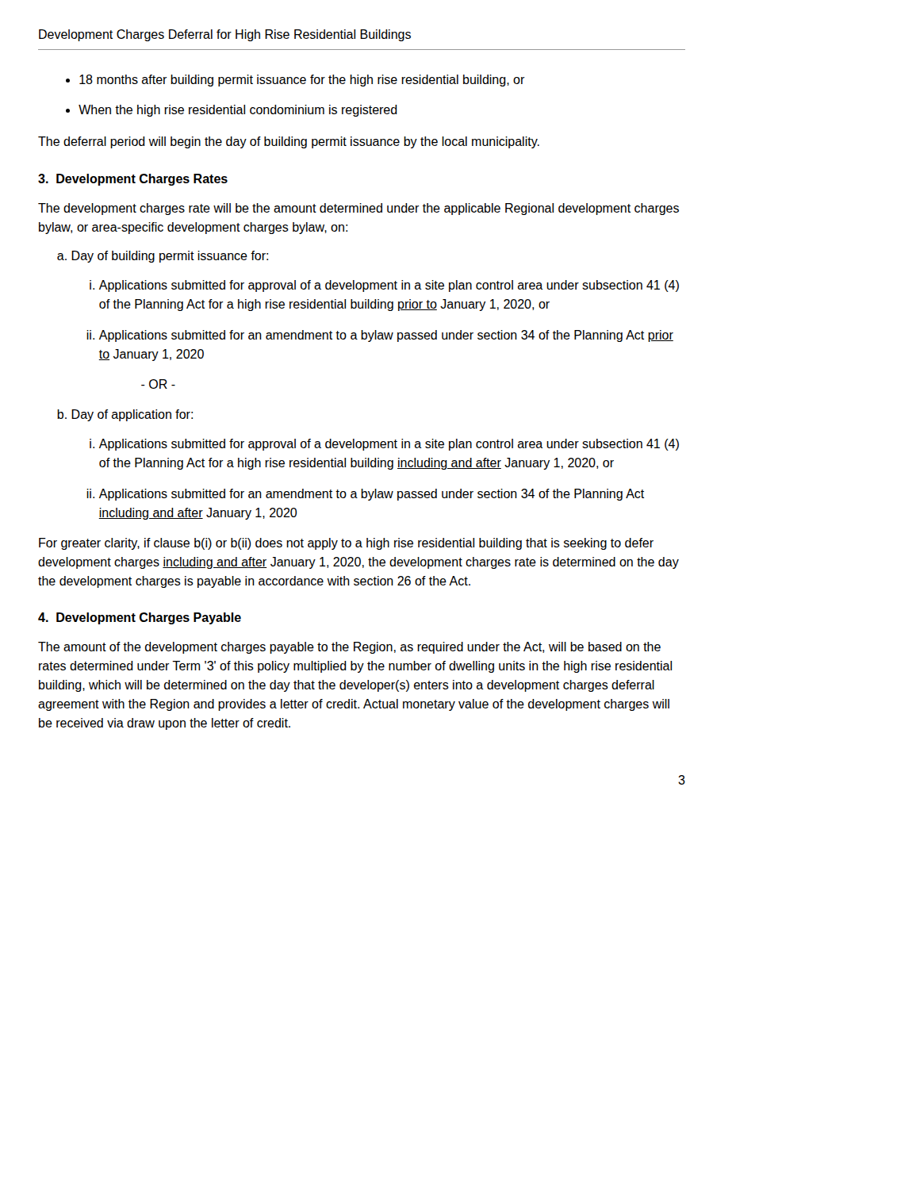Development Charges Deferral for High Rise Residential Buildings
18 months after building permit issuance for the high rise residential building, or
When the high rise residential condominium is registered
The deferral period will begin the day of building permit issuance by the local municipality.
3. Development Charges Rates
The development charges rate will be the amount determined under the applicable Regional development charges bylaw, or area-specific development charges bylaw, on:
Day of building permit issuance for:
Applications submitted for approval of a development in a site plan control area under subsection 41 (4) of the Planning Act for a high rise residential building prior to January 1, 2020, or
Applications submitted for an amendment to a bylaw passed under section 34 of the Planning Act prior to January 1, 2020
- OR -
Day of application for:
Applications submitted for approval of a development in a site plan control area under subsection 41 (4) of the Planning Act for a high rise residential building including and after January 1, 2020, or
Applications submitted for an amendment to a bylaw passed under section 34 of the Planning Act including and after January 1, 2020
For greater clarity, if clause b(i) or b(ii) does not apply to a high rise residential building that is seeking to defer development charges including and after January 1, 2020, the development charges rate is determined on the day the development charges is payable in accordance with section 26 of the Act.
4. Development Charges Payable
The amount of the development charges payable to the Region, as required under the Act, will be based on the rates determined under Term '3' of this policy multiplied by the number of dwelling units in the high rise residential building, which will be determined on the day that the developer(s) enters into a development charges deferral agreement with the Region and provides a letter of credit. Actual monetary value of the development charges will be received via draw upon the letter of credit.
3